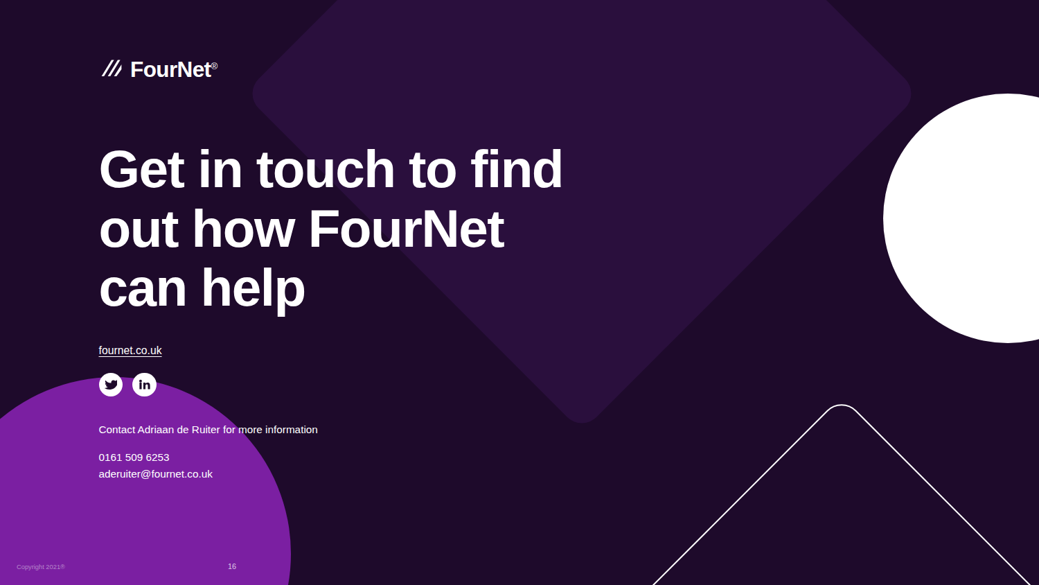FourNet®
Get in touch to find out how FourNet can help
fournet.co.uk
Contact Adriaan de Ruiter for more information
0161 509 6253
aderuiter@fournet.co.uk
Copyright 2021® 16